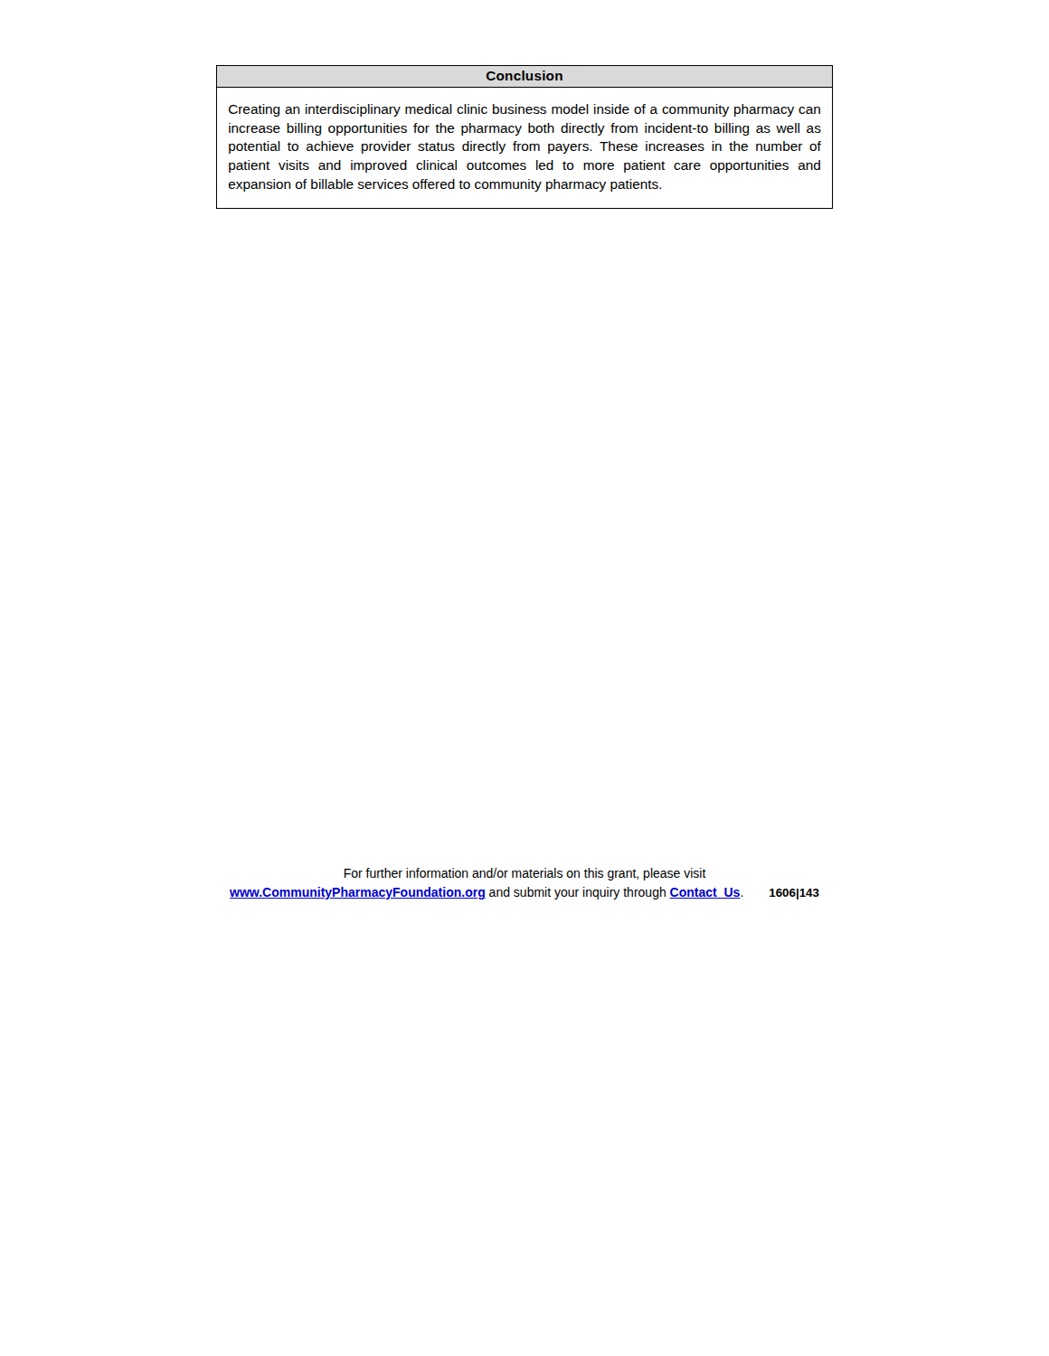Conclusion
Creating an interdisciplinary medical clinic business model inside of a community pharmacy can increase billing opportunities for the pharmacy both directly from incident-to billing as well as potential to achieve provider status directly from payers. These increases in the number of patient visits and improved clinical outcomes led to more patient care opportunities and expansion of billable services offered to community pharmacy patients.
For further information and/or materials on this grant, please visit
www.CommunityPharmacyFoundation.org and submit your inquiry through Contact_Us.1606|143